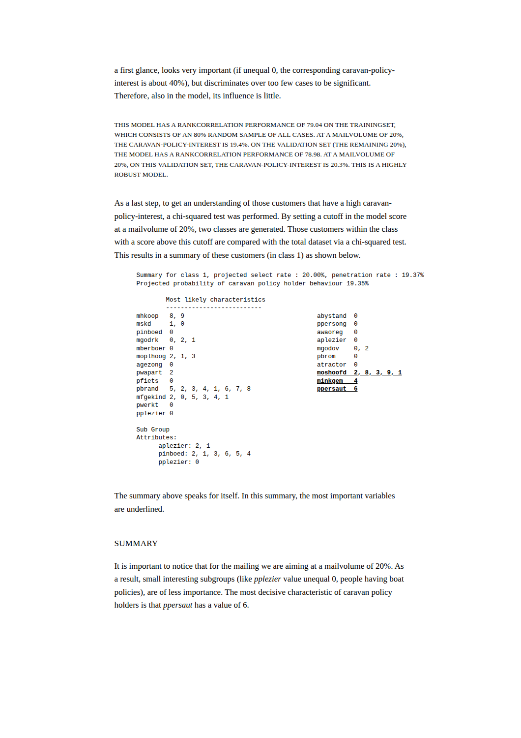a first glance, looks very important (if unequal 0, the corresponding caravan-policy-interest is about 40%), but discriminates over too few cases to be significant. Therefore, also in the model, its influence is little.
THIS MODEL HAS A RANKCORRELATION PERFORMANCE OF 79.04 ON THE TRAININGSET, WHICH CONSISTS OF AN 80% RANDOM SAMPLE OF ALL CASES. AT A MAILVOLUME OF 20%, THE CARAVAN-POLICY-INTEREST IS 19.4%. ON THE VALIDATION SET (THE REMAINING 20%), THE MODEL HAS A RANKCORRELATION PERFORMANCE OF 78.98. AT A MAILVOLUME OF 20%, ON THIS VALIDATION SET, THE CARAVAN-POLICY-INTEREST IS 20.3%. THIS IS A HIGHLY ROBUST MODEL.
As a last step, to get an understanding of those customers that have a high caravan-policy-interest, a chi-squared test was performed. By setting a cutoff in the model score at a mailvolume of 20%, two classes are generated. Those customers within the class with a score above this cutoff are compared with the total dataset via a chi-squared test. This results in a summary of these customers (in class 1) as shown below.
Summary for class 1, projected select rate : 20.00%, penetration rate : 19.37%
Projected probability of caravan policy holder behaviour 19.35%

        Most likely characteristics
        --------------------------
mhkoop   8, 9                                    abystand  0
mskd     1, 0                                    ppersong  0
pinboed  0                                       awaoreg   0
mgodrk   0, 2, 1                                 aplezier  0
mberboer 0                                       mgodov    0, 2
moplhoog 2, 1, 3                                 pbrom     0
agezong  0                                       atractor  0
pwapart  2                                       moshoofd  2, 8, 3, 9, 1
pfiets   0                                       minkgem   4
pbrand   5, 2, 3, 4, 1, 6, 7, 8                  ppersaut  6
mfgekind 2, 0, 5, 3, 4, 1
pwerkt   0
pplezier 0

Sub Group
Attributes:
      aplezier: 2, 1
      pinboed: 2, 1, 3, 6, 5, 4
      pplezier: 0
The summary above speaks for itself. In this summary, the most important variables are underlined.
SUMMARY
It is important to notice that for the mailing we are aiming at a mailvolume of 20%. As a result, small interesting subgroups (like pplezier value unequal 0, people having boat policies), are of less importance. The most decisive characteristic of caravan policy holders is that ppersaut has a value of 6.